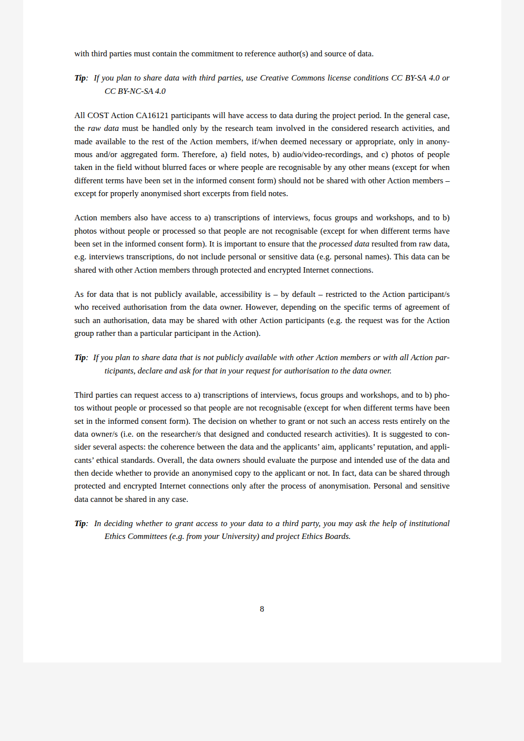with third parties must contain the commitment to reference author(s) and source of data.
Tip: If you plan to share data with third parties, use Creative Commons license conditions CC BY-SA 4.0 or CC BY-NC-SA 4.0
All COST Action CA16121 participants will have access to data during the project period. In the general case, the raw data must be handled only by the research team involved in the considered research activities, and made available to the rest of the Action members, if/when deemed necessary or appropriate, only in anonymous and/or aggregated form. Therefore, a) field notes, b) audio/video-recordings, and c) photos of people taken in the field without blurred faces or where people are recognisable by any other means (except for when different terms have been set in the informed consent form) should not be shared with other Action members –except for properly anonymised short excerpts from field notes.
Action members also have access to a) transcriptions of interviews, focus groups and workshops, and to b) photos without people or processed so that people are not recognisable (except for when different terms have been set in the informed consent form). It is important to ensure that the processed data resulted from raw data, e.g. interviews transcriptions, do not include personal or sensitive data (e.g. personal names). This data can be shared with other Action members through protected and encrypted Internet connections.
As for data that is not publicly available, accessibility is – by default – restricted to the Action participant/s who received authorisation from the data owner. However, depending on the specific terms of agreement of such an authorisation, data may be shared with other Action participants (e.g. the request was for the Action group rather than a particular participant in the Action).
Tip: If you plan to share data that is not publicly available with other Action members or with all Action participants, declare and ask for that in your request for authorisation to the data owner.
Third parties can request access to a) transcriptions of interviews, focus groups and workshops, and to b) photos without people or processed so that people are not recognisable (except for when different terms have been set in the informed consent form). The decision on whether to grant or not such an access rests entirely on the data owner/s (i.e. on the researcher/s that designed and conducted research activities). It is suggested to consider several aspects: the coherence between the data and the applicants’ aim, applicants’ reputation, and applicants’ ethical standards. Overall, the data owners should evaluate the purpose and intended use of the data and then decide whether to provide an anonymised copy to the applicant or not. In fact, data can be shared through protected and encrypted Internet connections only after the process of anonymisation. Personal and sensitive data cannot be shared in any case.
Tip: In deciding whether to grant access to your data to a third party, you may ask the help of institutional Ethics Committees (e.g. from your University) and project Ethics Boards.
8